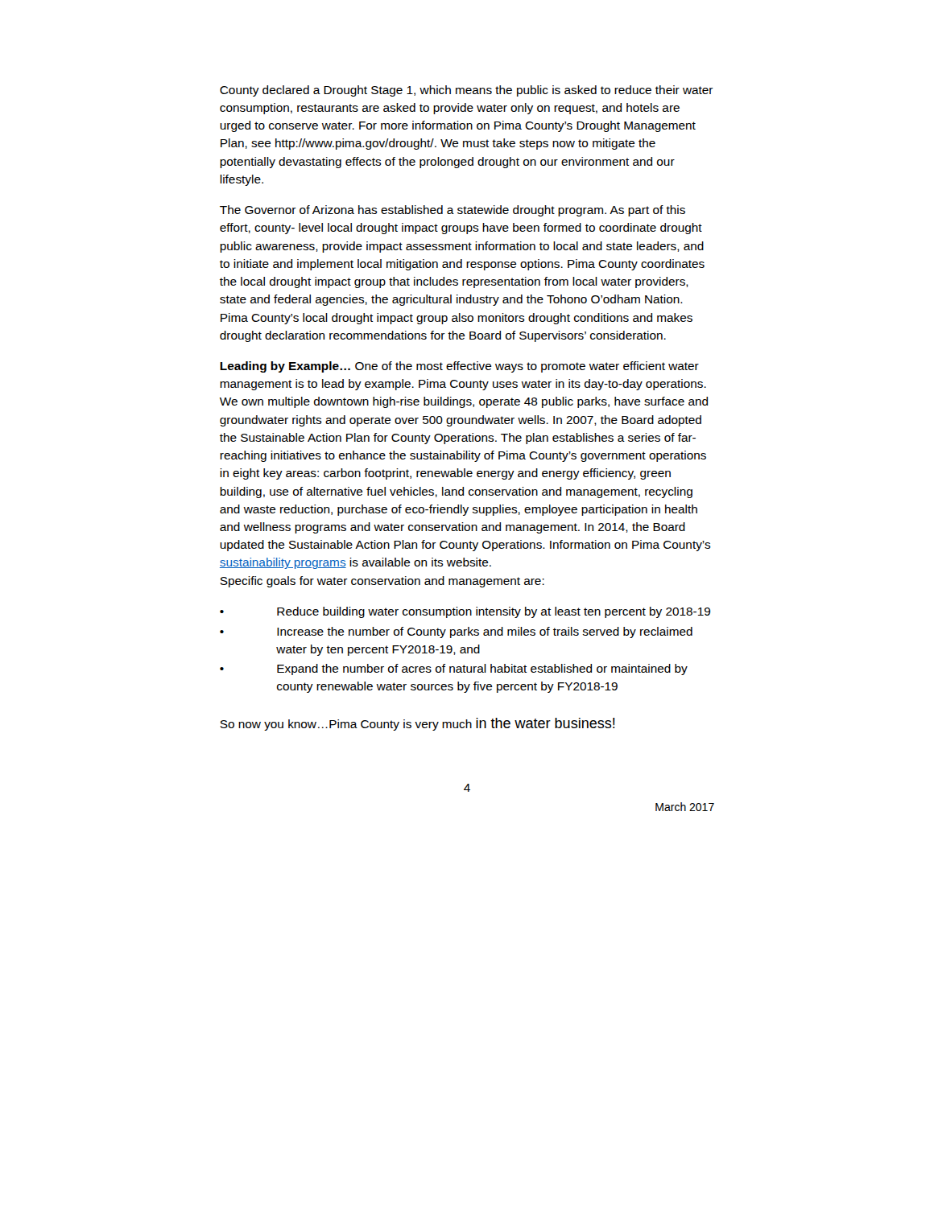County declared a Drought Stage 1, which means the public is asked to reduce their water consumption, restaurants are asked to provide water only on request, and hotels are urged to conserve water. For more information on Pima County’s Drought Management Plan, see http://www.pima.gov/drought/. We must take steps now to mitigate the potentially devastating effects of the prolonged drought on our environment and our lifestyle.
The Governor of Arizona has established a statewide drought program. As part of this effort, county- level local drought impact groups have been formed to coordinate drought public awareness, provide impact assessment information to local and state leaders, and to initiate and implement local mitigation and response options. Pima County coordinates the local drought impact group that includes representation from local water providers, state and federal agencies, the agricultural industry and the Tohono O’odham Nation. Pima County’s local drought impact group also monitors drought conditions and makes drought declaration recommendations for the Board of Supervisors’ consideration.
Leading by Example… One of the most effective ways to promote water efficient water management is to lead by example. Pima County uses water in its day-to-day operations. We own multiple downtown high-rise buildings, operate 48 public parks, have surface and groundwater rights and operate over 500 groundwater wells. In 2007, the Board adopted the Sustainable Action Plan for County Operations. The plan establishes a series of far-reaching initiatives to enhance the sustainability of Pima County’s government operations in eight key areas: carbon footprint, renewable energy and energy efficiency, green building, use of alternative fuel vehicles, land conservation and management, recycling and waste reduction, purchase of eco-friendly supplies, employee participation in health and wellness programs and water conservation and management. In 2014, the Board updated the Sustainable Action Plan for County Operations. Information on Pima County’s sustainability programs is available on its website.
Specific goals for water conservation and management are:
• Reduce building water consumption intensity by at least ten percent by 2018-19
• Increase the number of County parks and miles of trails served by reclaimed water by ten percent FY2018-19, and
• Expand the number of acres of natural habitat established or maintained by county renewable water sources by five percent by FY2018-19
So now you know…Pima County is very much in the water business!
4
March 2017